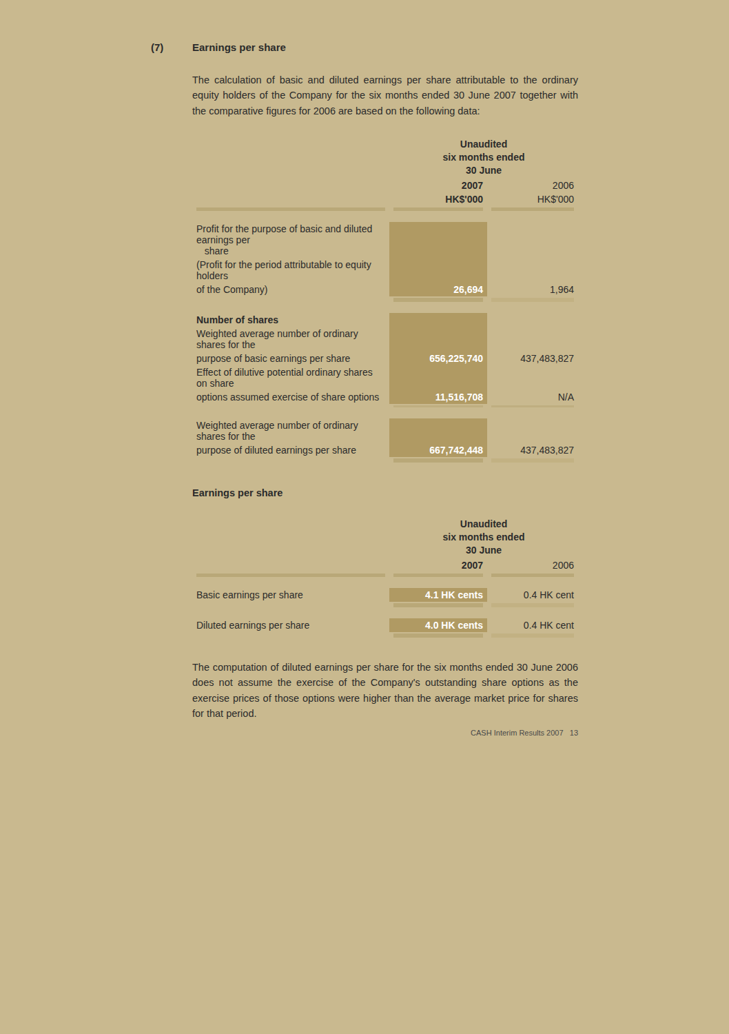(7)
Earnings per share
The calculation of basic and diluted earnings per share attributable to the ordinary equity holders of the Company for the six months ended 30 June 2007 together with the comparative figures for 2006 are based on the following data:
| | Unaudited six months ended 30 June |
| | 2007 | 2006 |
| | HK$'000 | HK$'000 |
| Profit for the purpose of basic and diluted earnings per share | | |
| (Profit for the period attributable to equity holders | | |
| of the Company) | 26,694 | 1,964 |
| Number of shares | | |
| Weighted average number of ordinary shares for the | | |
| purpose of basic earnings per share | 656,225,740 | 437,483,827 |
| Effect of dilutive potential ordinary shares on share | | |
| options assumed exercise of share options | 11,516,708 | N/A |
| Weighted average number of ordinary shares for the | | |
| purpose of diluted earnings per share | 667,742,448 | 437,483,827 |
Earnings per share
| | Unaudited six months ended 30 June |
| | 2007 | 2006 |
| Basic earnings per share | 4.1 HK cents | 0.4 HK cent |
| Diluted earnings per share | 4.0 HK cents | 0.4 HK cent |
The computation of diluted earnings per share for the six months ended 30 June 2006 does not assume the exercise of the Company's outstanding share options as the exercise prices of those options were higher than the average market price for shares for that period.
CASH Interim Results 2007 13